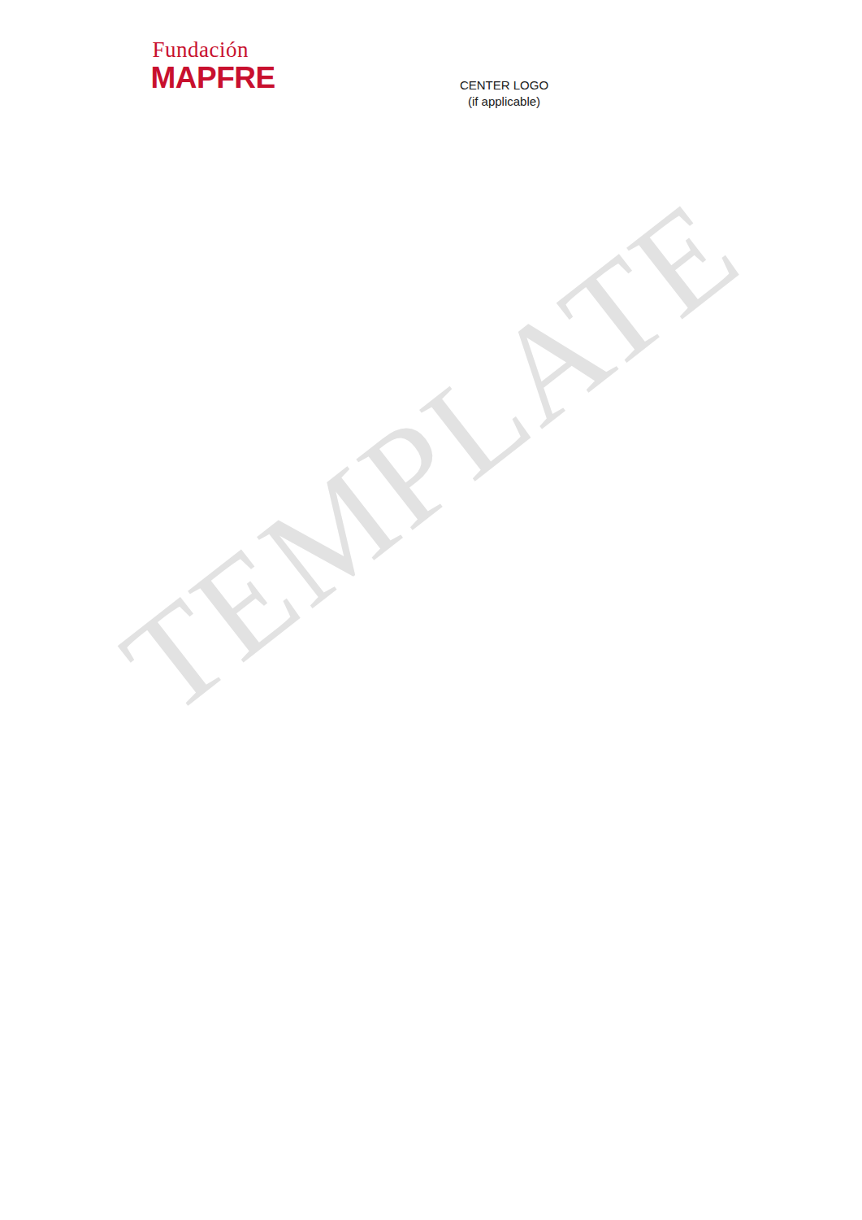Fundación
MAPFRE
CENTER LOGO
(if applicable)
TEMPLATE